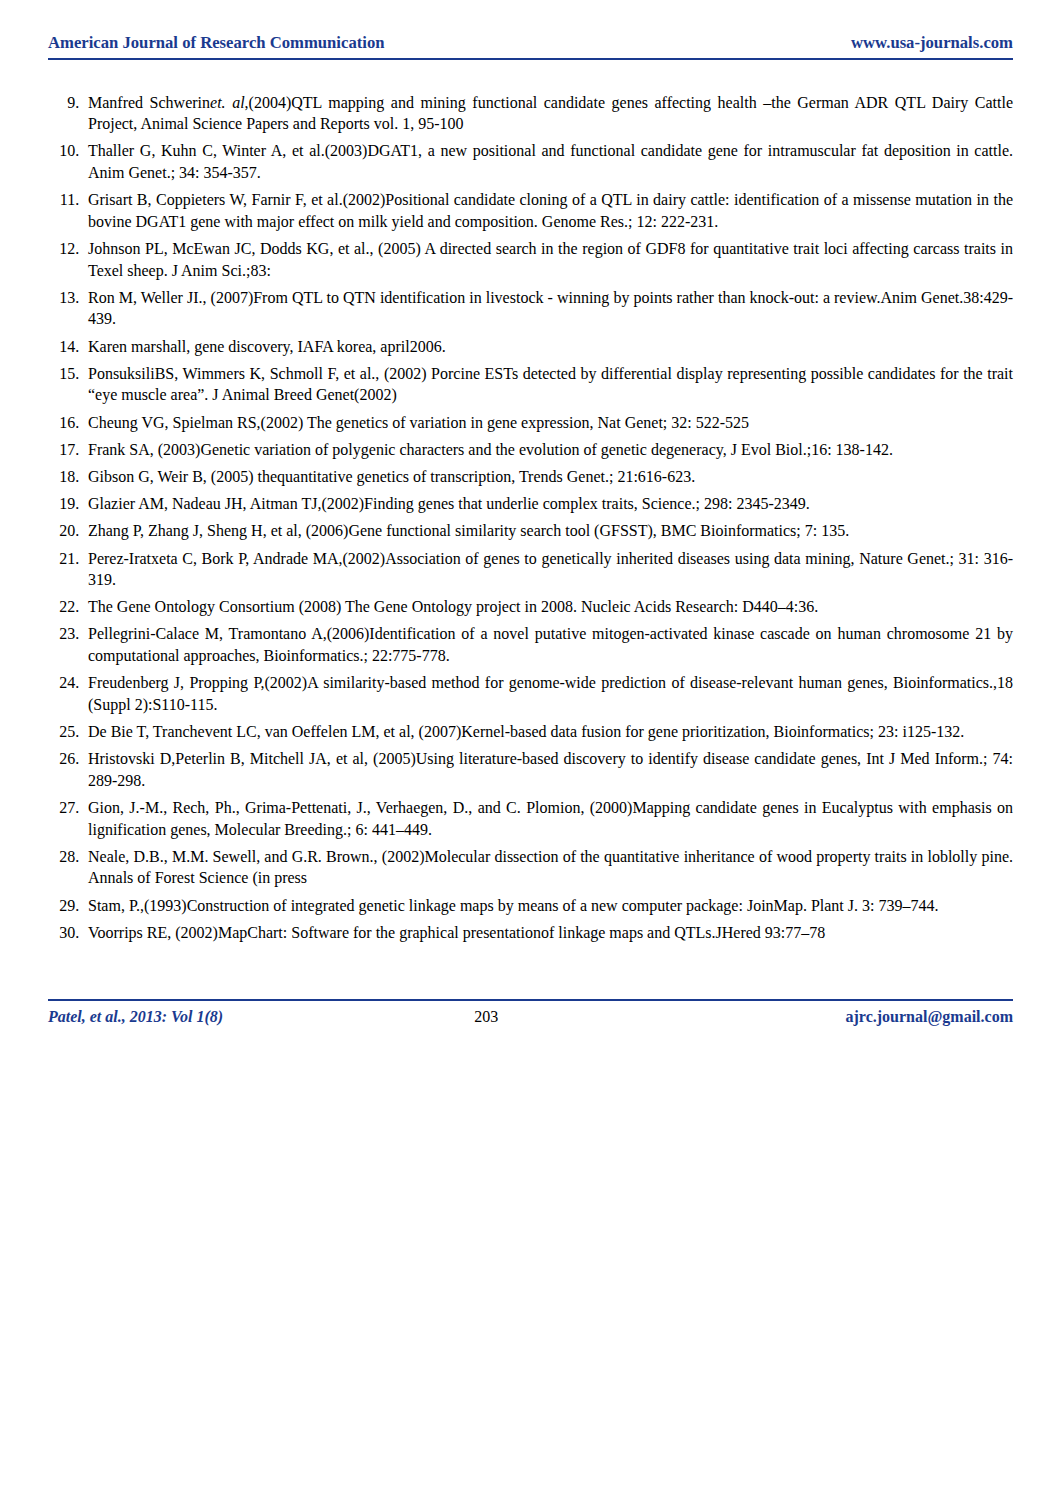American Journal of Research Communication www.usa-journals.com
Manfred Schwerinet. al,(2004)QTL mapping and mining functional candidate genes affecting health –the German ADR QTL Dairy Cattle Project, Animal Science Papers and Reports vol. 1, 95-100
Thaller G, Kuhn C, Winter A, et al.(2003)DGAT1, a new positional and functional candidate gene for intramuscular fat deposition in cattle. Anim Genet.; 34: 354-357.
Grisart B, Coppieters W, Farnir F, et al.(2002)Positional candidate cloning of a QTL in dairy cattle: identification of a missense mutation in the bovine DGAT1 gene with major effect on milk yield and composition. Genome Res.; 12: 222-231.
Johnson PL, McEwan JC, Dodds KG, et al., (2005) A directed search in the region of GDF8 for quantitative trait loci affecting carcass traits in Texel sheep. J Anim Sci.;83:
Ron M, Weller JI., (2007)From QTL to QTN identification in livestock - winning by points rather than knock-out: a review.Anim Genet.38:429-439.
Karen marshall, gene discovery, IAFA korea, april2006.
PonsuksiliBS, Wimmers K, Schmoll F, et al., (2002) Porcine ESTs detected by differential display representing possible candidates for the trait “eye muscle area”. J Animal Breed Genet(2002)
Cheung VG, Spielman RS,(2002) The genetics of variation in gene expression, Nat Genet; 32: 522-525
Frank SA, (2003)Genetic variation of polygenic characters and the evolution of genetic degeneracy, J Evol Biol.;16: 138-142.
Gibson G, Weir B, (2005) thequantitative genetics of transcription, Trends Genet.; 21:616-623.
Glazier AM, Nadeau JH, Aitman TJ,(2002)Finding genes that underlie complex traits, Science.; 298: 2345-2349.
Zhang P, Zhang J, Sheng H, et al, (2006)Gene functional similarity search tool (GFSST), BMC Bioinformatics; 7: 135.
Perez-Iratxeta C, Bork P, Andrade MA,(2002)Association of genes to genetically inherited diseases using data mining, Nature Genet.; 31: 316-319.
The Gene Ontology Consortium (2008) The Gene Ontology project in 2008. Nucleic Acids Research: D440–4:36.
Pellegrini-Calace M, Tramontano A,(2006)Identification of a novel putative mitogen-activated kinase cascade on human chromosome 21 by computational approaches, Bioinformatics.; 22:775-778.
Freudenberg J, Propping P,(2002)A similarity-based method for genome-wide prediction of disease-relevant human genes, Bioinformatics.,18 (Suppl 2):S110-115.
De Bie T, Tranchevent LC, van Oeffelen LM, et al, (2007)Kernel-based data fusion for gene prioritization, Bioinformatics; 23: i125-132.
Hristovski D,Peterlin B, Mitchell JA, et al, (2005)Using literature-based discovery to identify disease candidate genes, Int J Med Inform.; 74: 289-298.
Gion, J.-M., Rech, Ph., Grima-Pettenati, J., Verhaegen, D., and C. Plomion, (2000)Mapping candidate genes in Eucalyptus with emphasis on lignification genes, Molecular Breeding.; 6: 441–449.
Neale, D.B., M.M. Sewell, and G.R. Brown., (2002)Molecular dissection of the quantitative inheritance of wood property traits in loblolly pine. Annals of Forest Science (in press
Stam, P.,(1993)Construction of integrated genetic linkage maps by means of a new computer package: JoinMap. Plant J. 3: 739–744.
Voorrips RE, (2002)MapChart: Software for the graphical presentationof linkage maps and QTLs.JHered 93:77–78
Patel, et al., 2013: Vol 1(8) 203 ajrc.journal@gmail.com